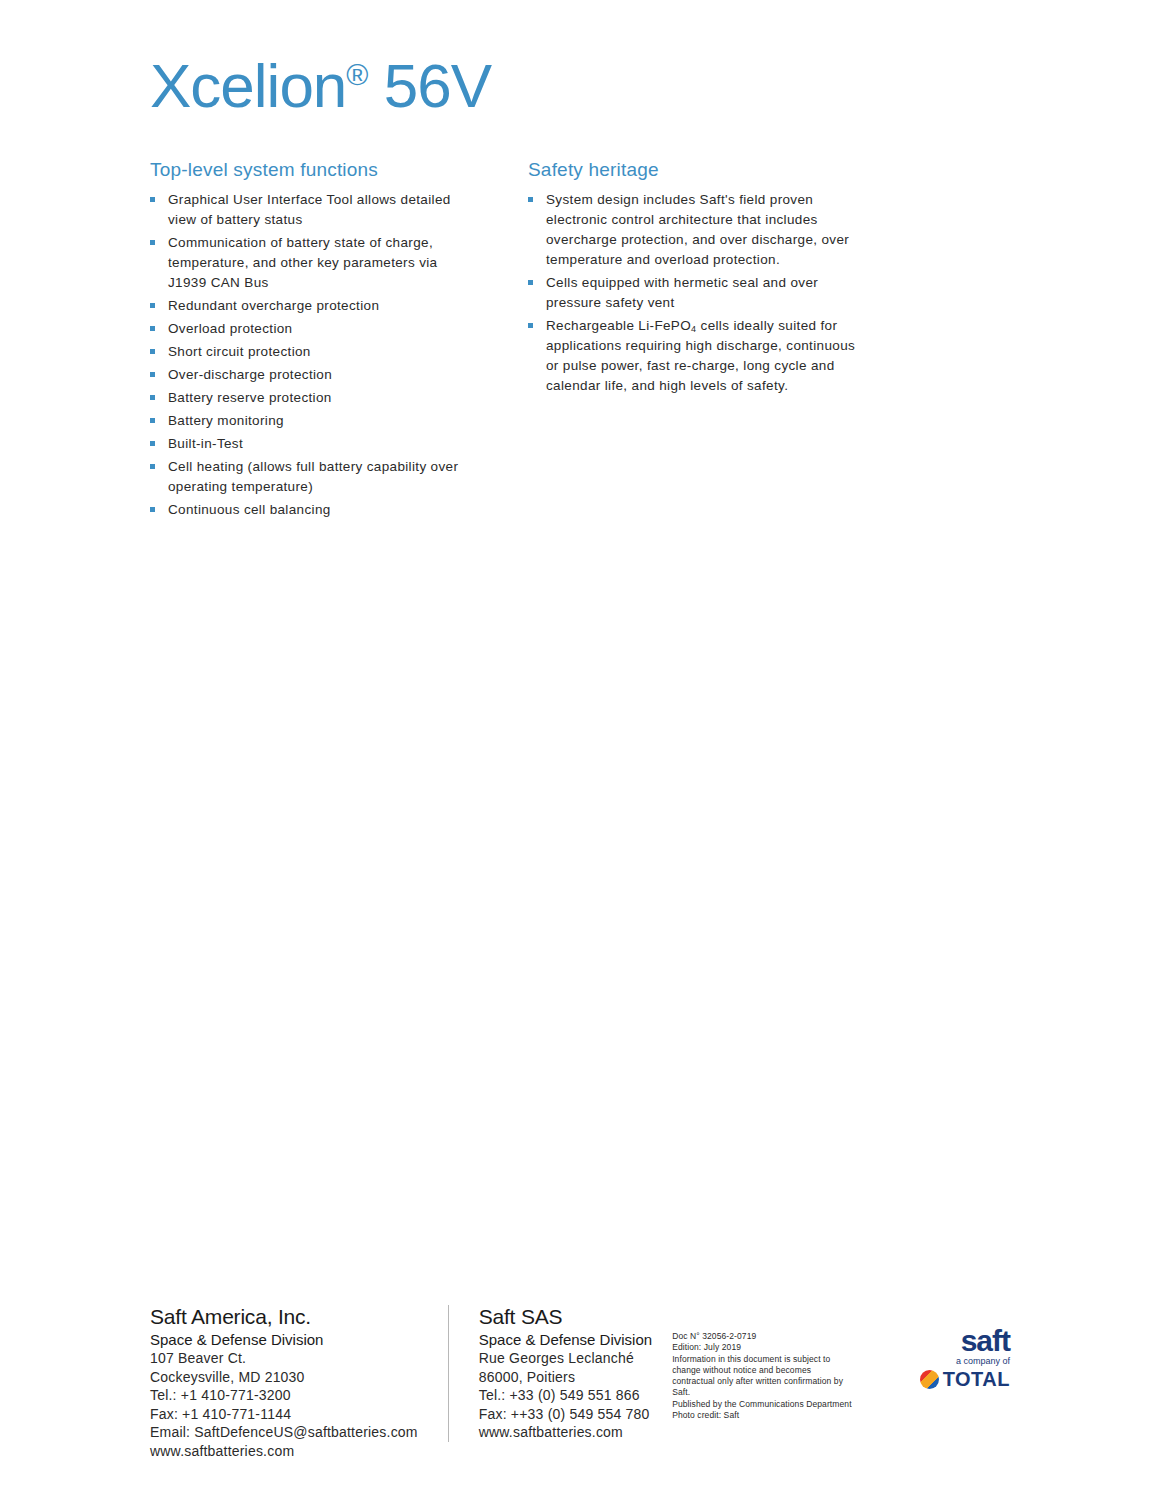Xcelion® 56V
Top-level system functions
Graphical User Interface Tool allows detailed view of battery status
Communication of battery state of charge, temperature, and other key parameters via J1939 CAN Bus
Redundant overcharge protection
Overload protection
Short circuit protection
Over-discharge protection
Battery reserve protection
Battery monitoring
Built-in-Test
Cell heating (allows full battery capability over operating temperature)
Continuous cell balancing
Safety heritage
System design includes Saft's field proven electronic control architecture that includes overcharge protection, and over discharge, over temperature and overload protection.
Cells equipped with hermetic seal and over pressure safety vent
Rechargeable Li-FePO4 cells ideally suited for applications requiring high discharge, continuous or pulse power, fast re-charge, long cycle and calendar life, and high levels of safety.
Saft America, Inc.
Space & Defense Division
107 Beaver Ct.
Cockeysville, MD 21030
Tel.: +1 410-771-3200
Fax: +1 410-771-1144
Email: SaftDefenceUS@saftbatteries.com
www.saftbatteries.com
Saft SAS
Space & Defense Division
Rue Georges Leclanché
86000, Poitiers
Tel.: +33 (0) 549 551 866
Fax: ++33 (0) 549 554 780
www.saftbatteries.com
Doc N° 32056-2-0719
Edition: July 2019
Information in this document is subject to change without notice and becomes contractual only after written confirmation by Saft.
Published by the Communications Department
Photo credit: Saft
saft
a company of
TOTAL